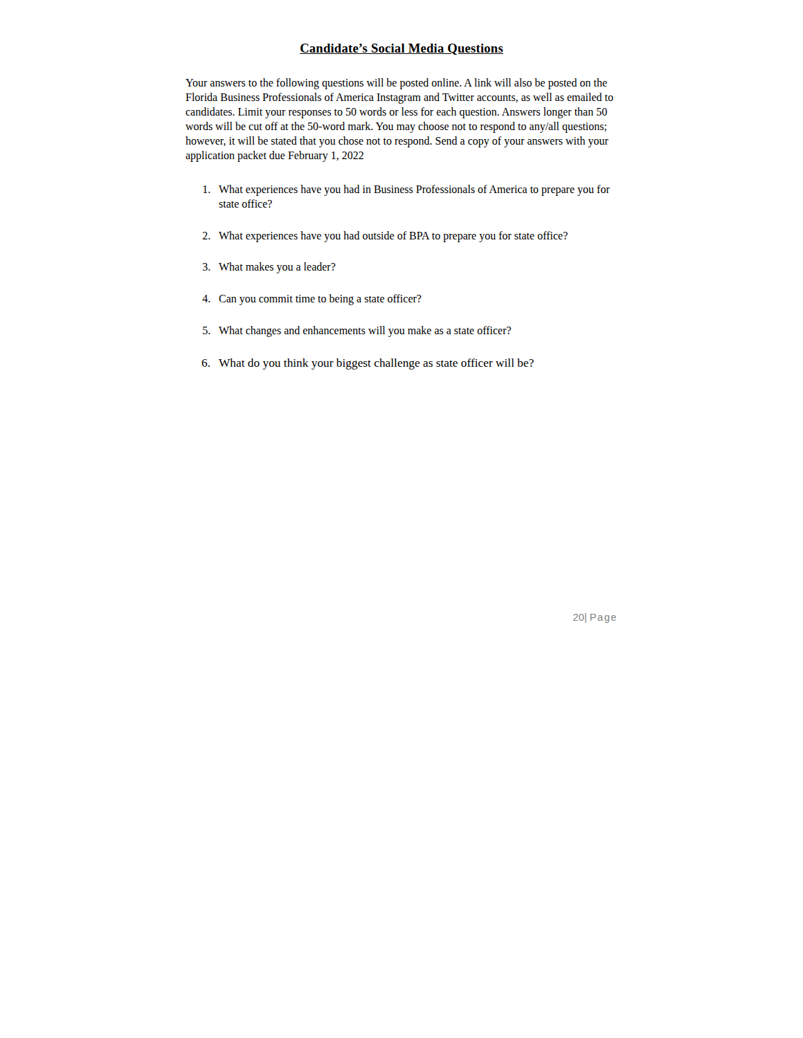Candidate’s Social Media Questions
Your answers to the following questions will be posted online. A link will also be posted on the Florida Business Professionals of America Instagram and Twitter accounts, as well as emailed to candidates. Limit your responses to 50 words or less for each question. Answers longer than 50 words will be cut off at the 50-word mark. You may choose not to respond to any/all questions; however, it will be stated that you chose not to respond. Send a copy of your answers with your application packet due February 1, 2022
What experiences have you had in Business Professionals of America to prepare you for state office?
What experiences have you had outside of BPA to prepare you for state office?
What makes you a leader?
Can you commit time to being a state officer?
What changes and enhancements will you make as a state officer?
What do you think your biggest challenge as state officer will be?
20| Page